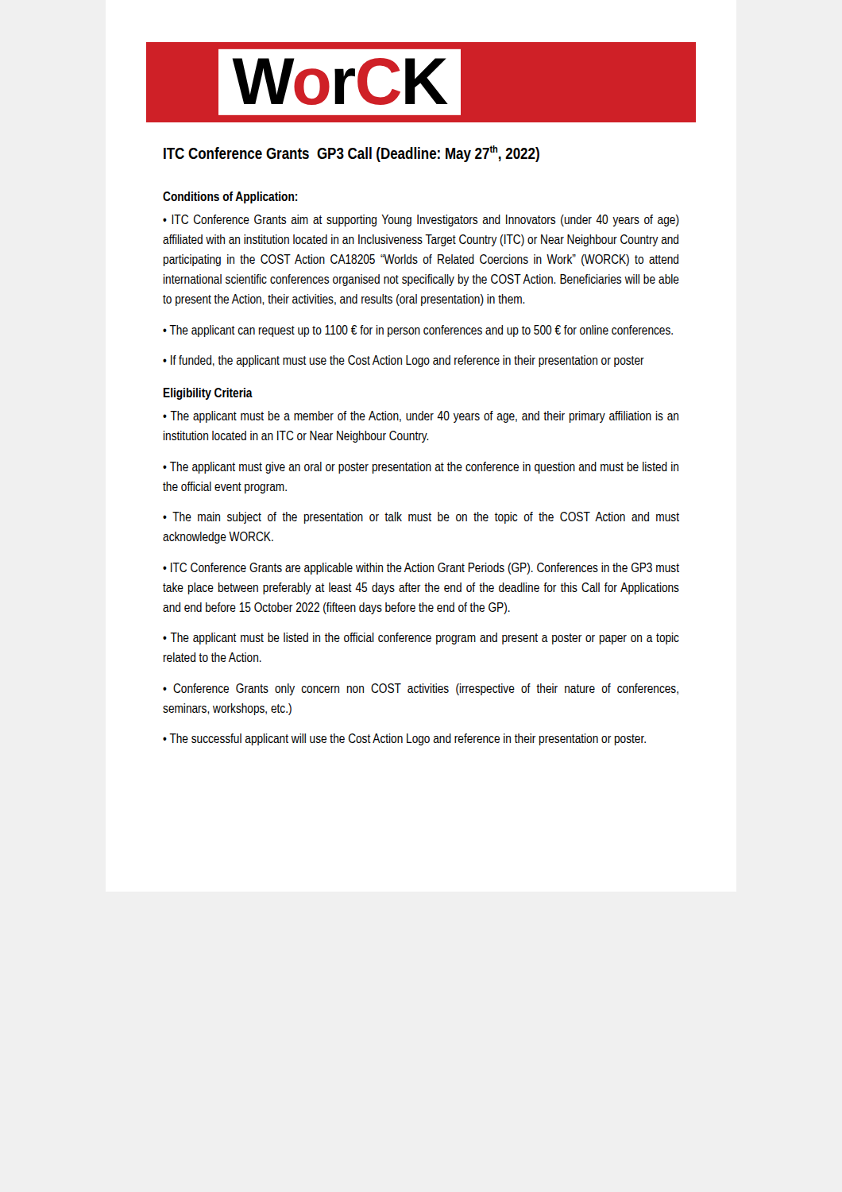WorCK
ITC Conference Grants GP3 Call (Deadline: May 27th, 2022)
Conditions of Application:
• ITC Conference Grants aim at supporting Young Investigators and Innovators (under 40 years of age) affiliated with an institution located in an Inclusiveness Target Country (ITC) or Near Neighbour Country and participating in the COST Action CA18205 “Worlds of Related Coercions in Work” (WORCK) to attend international scientific conferences organised not specifically by the COST Action. Beneficiaries will be able to present the Action, their activities, and results (oral presentation) in them.
• The applicant can request up to 1100 € for in person conferences and up to 500 € for online conferences.
• If funded, the applicant must use the Cost Action Logo and reference in their presentation or poster
Eligibility Criteria
• The applicant must be a member of the Action, under 40 years of age, and their primary affiliation is an institution located in an ITC or Near Neighbour Country.
• The applicant must give an oral or poster presentation at the conference in question and must be listed in the official event program.
• The main subject of the presentation or talk must be on the topic of the COST Action and must acknowledge WORCK.
• ITC Conference Grants are applicable within the Action Grant Periods (GP). Conferences in the GP3 must take place between preferably at least 45 days after the end of the deadline for this Call for Applications and end before 15 October 2022 (fifteen days before the end of the GP).
• The applicant must be listed in the official conference program and present a poster or paper on a topic related to the Action.
• Conference Grants only concern non COST activities (irrespective of their nature of conferences, seminars, workshops, etc.)
• The successful applicant will use the Cost Action Logo and reference in their presentation or poster.